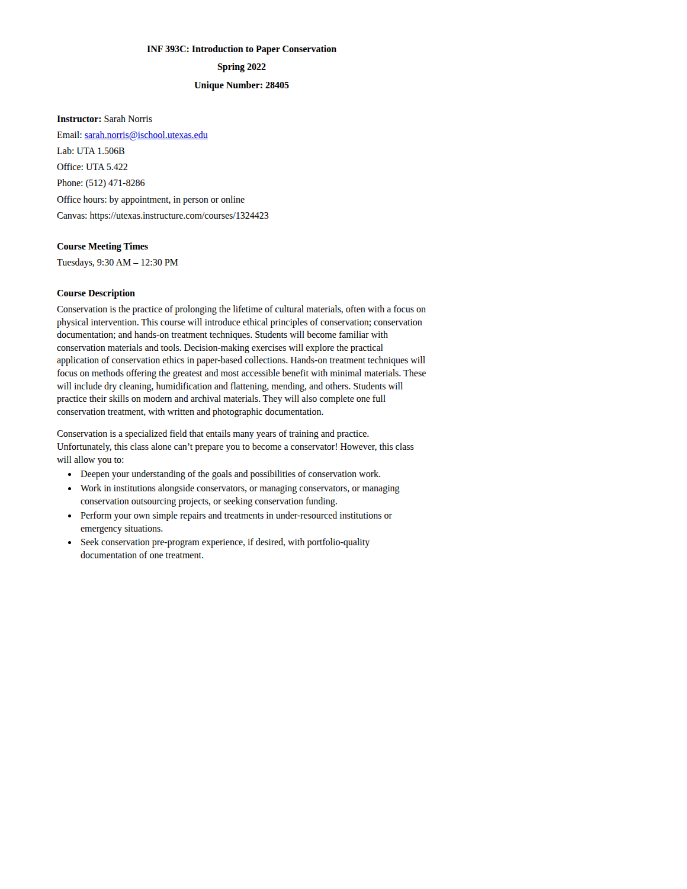INF 393C: Introduction to Paper Conservation
Spring 2022
Unique Number: 28405
Instructor: Sarah Norris
Email: sarah.norris@ischool.utexas.edu
Lab: UTA 1.506B
Office: UTA 5.422
Phone: (512) 471-8286
Office hours: by appointment, in person or online
Canvas: https://utexas.instructure.com/courses/1324423
Course Meeting Times
Tuesdays, 9:30 AM – 12:30 PM
Course Description
Conservation is the practice of prolonging the lifetime of cultural materials, often with a focus on physical intervention. This course will introduce ethical principles of conservation; conservation documentation; and hands-on treatment techniques. Students will become familiar with conservation materials and tools. Decision-making exercises will explore the practical application of conservation ethics in paper-based collections. Hands-on treatment techniques will focus on methods offering the greatest and most accessible benefit with minimal materials. These will include dry cleaning, humidification and flattening, mending, and others. Students will practice their skills on modern and archival materials. They will also complete one full conservation treatment, with written and photographic documentation.
Conservation is a specialized field that entails many years of training and practice. Unfortunately, this class alone can’t prepare you to become a conservator! However, this class will allow you to:
Deepen your understanding of the goals and possibilities of conservation work.
Work in institutions alongside conservators, or managing conservators, or managing conservation outsourcing projects, or seeking conservation funding.
Perform your own simple repairs and treatments in under-resourced institutions or emergency situations.
Seek conservation pre-program experience, if desired, with portfolio-quality documentation of one treatment.